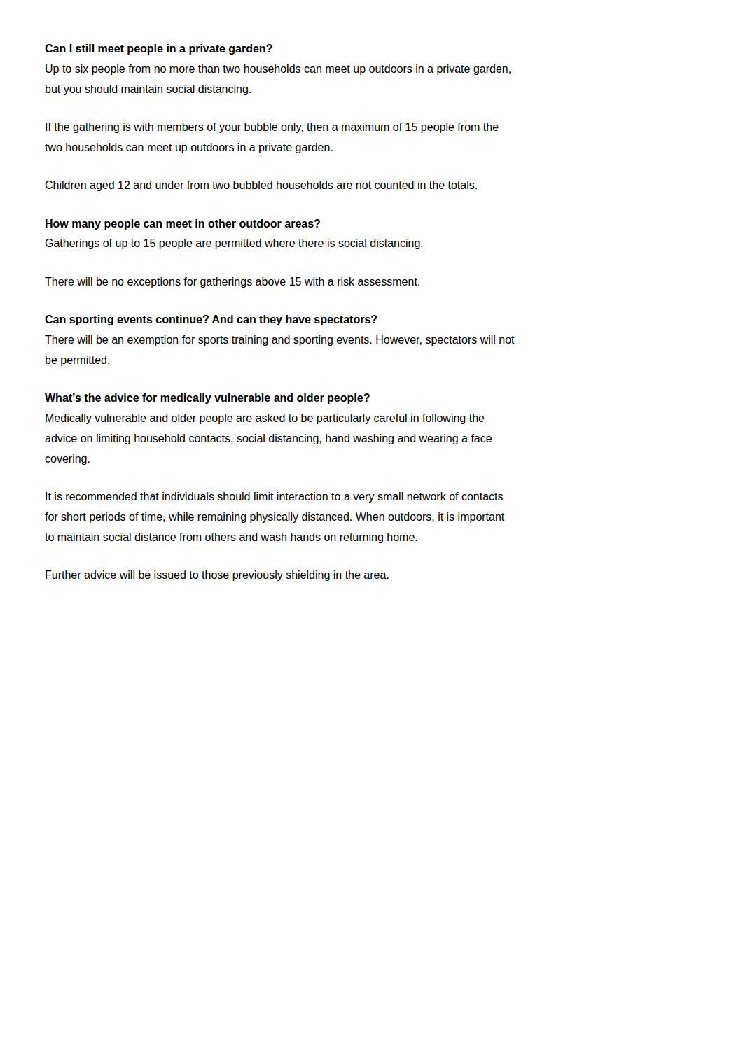Can I still meet people in a private garden?
Up to six people from no more than two households can meet up outdoors in a private garden, but you should maintain social distancing.
If the gathering is with members of your bubble only, then a maximum of 15 people from the two households can meet up outdoors in a private garden.
Children aged 12 and under from two bubbled households are not counted in the totals.
How many people can meet in other outdoor areas?
Gatherings of up to 15 people are permitted where there is social distancing.
There will be no exceptions for gatherings above 15 with a risk assessment.
Can sporting events continue? And can they have spectators?
There will be an exemption for sports training and sporting events. However, spectators will not be permitted.
What’s the advice for medically vulnerable and older people?
Medically vulnerable and older people are asked to be particularly careful in following the advice on limiting household contacts, social distancing, hand washing and wearing a face covering.
It is recommended that individuals should limit interaction to a very small network of contacts for short periods of time, while remaining physically distanced. When outdoors, it is important to maintain social distance from others and wash hands on returning home.
Further advice will be issued to those previously shielding in the area.